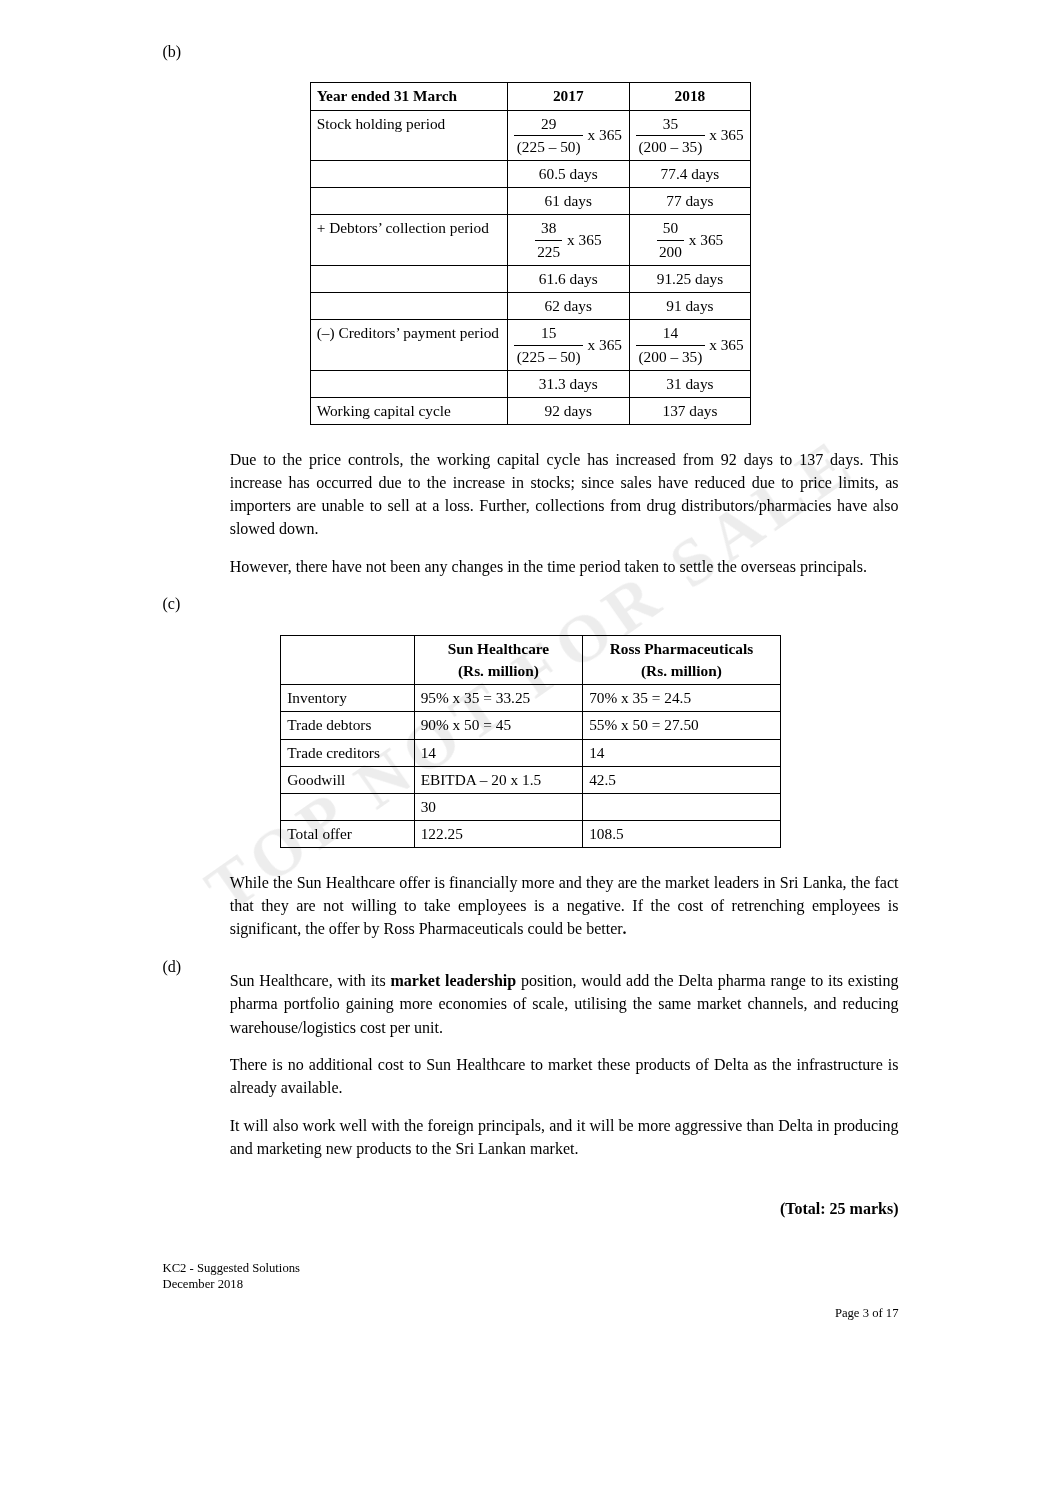TOP NOT FOR SALE
(b)
| Year ended 31 March | 2017 | 2018 |
| --- | --- | --- |
| Stock holding period | 29 (225 – 50) x 365 | 35 (200 – 35) x 365 |
| | 60.5 days | 77.4 days |
| | 61 days | 77 days |
| + Debtors’ collection period | 38 225 x 365 | 50 200 x 365 |
| | 61.6 days | 91.25 days |
| | 62 days | 91 days |
| (–) Creditors’ payment period | 15 (225 – 50) x 365 | 14 (200 – 35) x 365 |
| | 31.3 days | 31 days |
| Working capital cycle | 92 days | 137 days |
Due to the price controls, the working capital cycle has increased from 92 days to 137 days. This increase has occurred due to the increase in stocks; since sales have reduced due to price limits, as importers are unable to sell at a loss. Further, collections from drug distributors/pharmacies have also slowed down.
However, there have not been any changes in the time period taken to settle the overseas principals.
(c)
| | Sun Healthcare (Rs. million) | Ross Pharmaceuticals (Rs. million) |
| --- | --- | --- |
| Inventory | 95% x 35 = 33.25 | 70% x 35 = 24.5 |
| Trade debtors | 90% x 50 = 45 | 55% x 50 = 27.50 |
| Trade creditors | 14 | 14 |
| Goodwill | EBITDA – 20 x 1.5 | 42.5 |
| | 30 | |
| Total offer | 122.25 | 108.5 |
While the Sun Healthcare offer is financially more and they are the market leaders in Sri Lanka, the fact that they are not willing to take employees is a negative. If the cost of retrenching employees is significant, the offer by Ross Pharmaceuticals could be better.
(d)
Sun Healthcare, with its market leadership position, would add the Delta pharma range to its existing pharma portfolio gaining more economies of scale, utilising the same market channels, and reducing warehouse/logistics cost per unit.
There is no additional cost to Sun Healthcare to market these products of Delta as the infrastructure is already available.
It will also work well with the foreign principals, and it will be more aggressive than Delta in producing and marketing new products to the Sri Lankan market.
(Total: 25 marks)
KC2 - Suggested Solutions
December 2018
Page 3 of 17